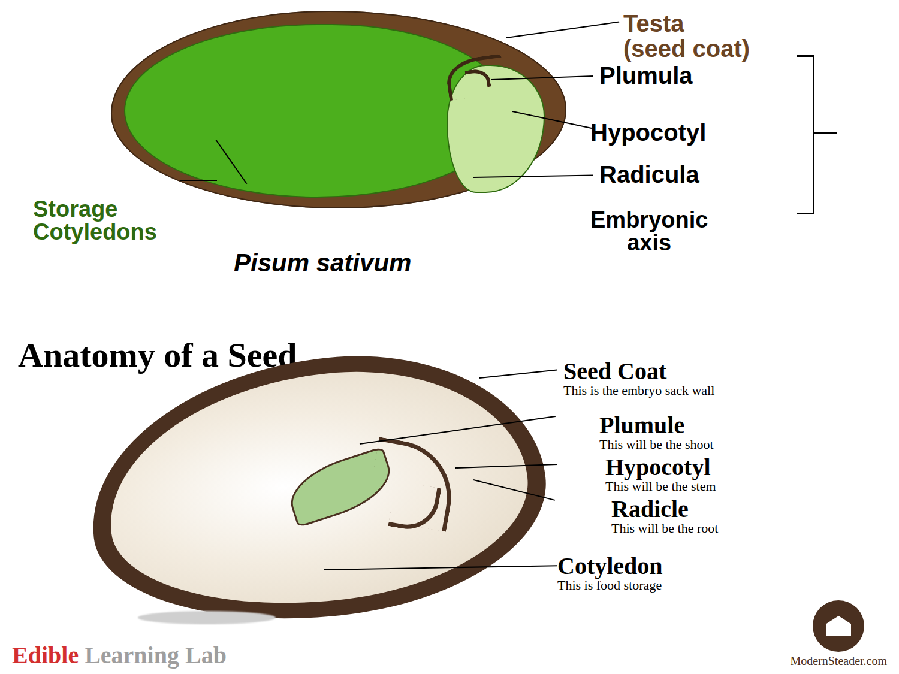Testa
(seed coat)
Plumula
Hypocotyl
Radicula
Embryonic
axis
Storage
Cotyledons
Pisum sativum
Anatomy of a Seed
Seed Coat This is the embryo sack wall
Plumule This will be the shoot
Hypocotyl This will be the stem
Radicle This will be the root
Cotyledon This is food storage
Edible Learning Lab
ModernSteader.com